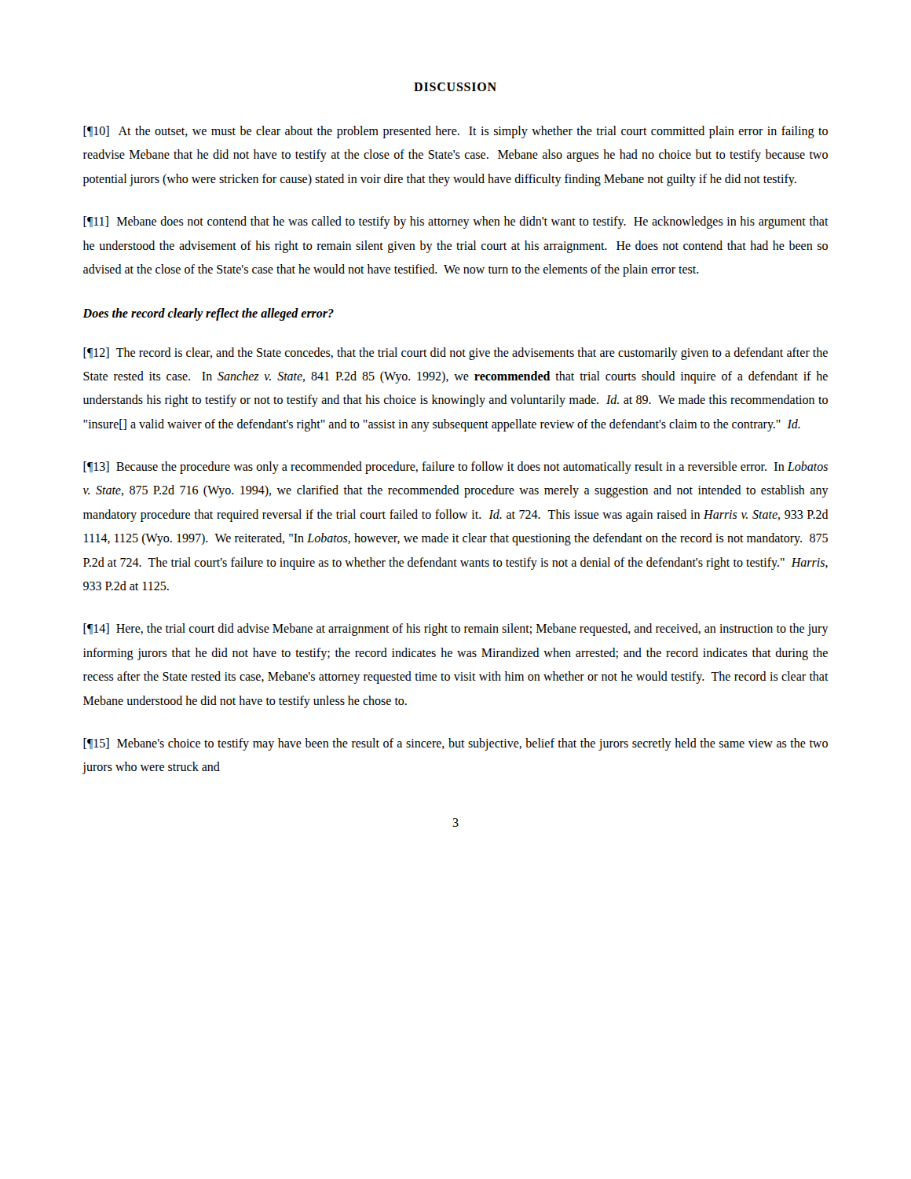DISCUSSION
[¶10] At the outset, we must be clear about the problem presented here. It is simply whether the trial court committed plain error in failing to readvise Mebane that he did not have to testify at the close of the State's case. Mebane also argues he had no choice but to testify because two potential jurors (who were stricken for cause) stated in voir dire that they would have difficulty finding Mebane not guilty if he did not testify.
[¶11] Mebane does not contend that he was called to testify by his attorney when he didn't want to testify. He acknowledges in his argument that he understood the advisement of his right to remain silent given by the trial court at his arraignment. He does not contend that had he been so advised at the close of the State's case that he would not have testified. We now turn to the elements of the plain error test.
Does the record clearly reflect the alleged error?
[¶12] The record is clear, and the State concedes, that the trial court did not give the advisements that are customarily given to a defendant after the State rested its case. In Sanchez v. State, 841 P.2d 85 (Wyo. 1992), we recommended that trial courts should inquire of a defendant if he understands his right to testify or not to testify and that his choice is knowingly and voluntarily made. Id. at 89. We made this recommendation to "insure[] a valid waiver of the defendant's right" and to "assist in any subsequent appellate review of the defendant's claim to the contrary." Id.
[¶13] Because the procedure was only a recommended procedure, failure to follow it does not automatically result in a reversible error. In Lobatos v. State, 875 P.2d 716 (Wyo. 1994), we clarified that the recommended procedure was merely a suggestion and not intended to establish any mandatory procedure that required reversal if the trial court failed to follow it. Id. at 724. This issue was again raised in Harris v. State, 933 P.2d 1114, 1125 (Wyo. 1997). We reiterated, "In Lobatos, however, we made it clear that questioning the defendant on the record is not mandatory. 875 P.2d at 724. The trial court's failure to inquire as to whether the defendant wants to testify is not a denial of the defendant's right to testify." Harris, 933 P.2d at 1125.
[¶14] Here, the trial court did advise Mebane at arraignment of his right to remain silent; Mebane requested, and received, an instruction to the jury informing jurors that he did not have to testify; the record indicates he was Mirandized when arrested; and the record indicates that during the recess after the State rested its case, Mebane's attorney requested time to visit with him on whether or not he would testify. The record is clear that Mebane understood he did not have to testify unless he chose to.
[¶15] Mebane's choice to testify may have been the result of a sincere, but subjective, belief that the jurors secretly held the same view as the two jurors who were struck and
3